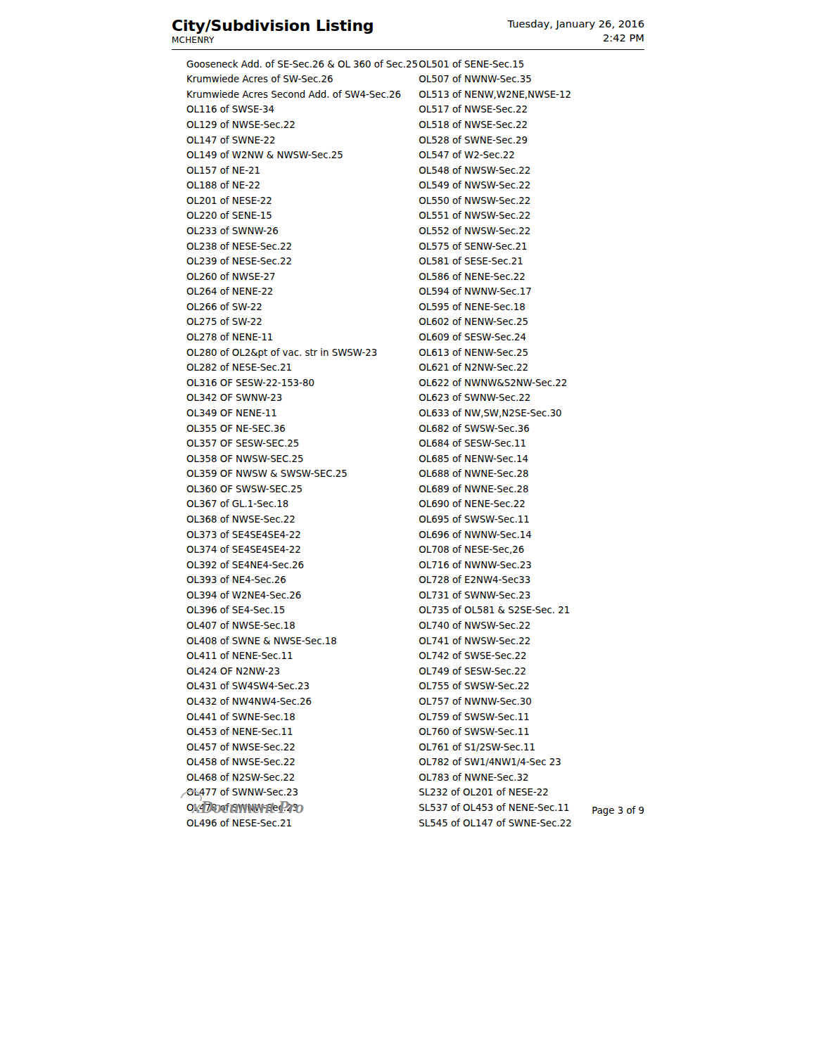City/Subdivision Listing
MCHENRY
Tuesday, January 26, 2016
2:42 PM
Gooseneck Add. of SE-Sec.26 & OL 360 of Sec.25
Krumwiede Acres of SW-Sec.26
Krumwiede Acres Second Add. of SW4-Sec.26
OL116 of SWSE-34
OL129 of NWSE-Sec.22
OL147 of SWNE-22
OL149 of W2NW & NWSW-Sec.25
OL157 of NE-21
OL188 of NE-22
OL201 of NESE-22
OL220 of SENE-15
OL233 of SWNW-26
OL238 of NESE-Sec.22
OL239 of NESE-Sec.22
OL260 of NWSE-27
OL264 of NENE-22
OL266 of SW-22
OL275 of SW-22
OL278 of NENE-11
OL280 of OL2&pt of vac. str in SWSW-23
OL282 of NESE-Sec.21
OL316 OF SESW-22-153-80
OL342 OF SWNW-23
OL349 OF NENE-11
OL355 OF NE-SEC.36
OL357 OF SESW-SEC.25
OL358 OF NWSW-SEC.25
OL359 OF NWSW & SWSW-SEC.25
OL360 OF SWSW-SEC.25
OL367 of GL.1-Sec.18
OL368 of NWSE-Sec.22
OL373 of SE4SE4SE4-22
OL374 of SE4SE4SE4-22
OL392 of SE4NE4-Sec.26
OL393 of NE4-Sec.26
OL394 of W2NE4-Sec.26
OL396 of SE4-Sec.15
OL407 of NWSE-Sec.18
OL408 of SWNE & NWSE-Sec.18
OL411 of NENE-Sec.11
OL424 OF N2NW-23
OL431 of SW4SW4-Sec.23
OL432 of NW4NW4-Sec.26
OL441 of SWNE-Sec.18
OL453 of NENE-Sec.11
OL457 of NWSE-Sec.22
OL458 of NWSE-Sec.22
OL468 of N2SW-Sec.22
OL477 of SWNW-Sec.23
OL478 of SWNW-Sec.23
OL496 of NESE-Sec.21
OL501 of SENE-Sec.15
OL507 of NWNW-Sec.35
OL513 of NENW,W2NE,NWSE-12
OL517 of NWSE-Sec.22
OL518 of NWSE-Sec.22
OL528 of SWNE-Sec.29
OL547 of W2-Sec.22
OL548 of NWSW-Sec.22
OL549 of NWSW-Sec.22
OL550 of NWSW-Sec.22
OL551 of NWSW-Sec.22
OL552 of NWSW-Sec.22
OL575 of SENW-Sec.21
OL581 of SESE-Sec.21
OL586 of NENE-Sec.22
OL594 of NWNW-Sec.17
OL595 of NENE-Sec.18
OL602 of NENW-Sec.25
OL609 of SESW-Sec.24
OL613 of NENW-Sec.25
OL621 of N2NW-Sec.22
OL622 of NWNW&S2NW-Sec.22
OL623 of SWNW-Sec.22
OL633 of NW,SW,N2SE-Sec.30
OL682 of SWSW-Sec.36
OL684 of SESW-Sec.11
OL685 of NENW-Sec.14
OL688 of NWNE-Sec.28
OL689 of NWNE-Sec.28
OL690 of NENE-Sec.22
OL695 of SWSW-Sec.11
OL696 of NWNW-Sec.14
OL708 of NESE-Sec,26
OL716 of NWNW-Sec.23
OL728 of E2NW4-Sec33
OL731 of SWNW-Sec.23
OL735 of OL581 & S2SE-Sec. 21
OL740 of NWSW-Sec.22
OL741 of NWSW-Sec.22
OL742 of SWSE-Sec.22
OL749 of SESW-Sec.22
OL755 of SWSW-Sec.22
OL757 of NWNW-Sec.30
OL759 of SWSW-Sec.11
OL760 of SWSW-Sec.11
OL761 of S1/2SW-Sec.11
OL782 of SW1/4NW1/4-Sec 23
OL783 of NWNE-Sec.32
SL232 of OL201 of NESE-22
SL537 of OL453 of NENE-Sec.11
SL545 of OL147 of SWNE-Sec.22
x Document Pro
Page 3 of 9